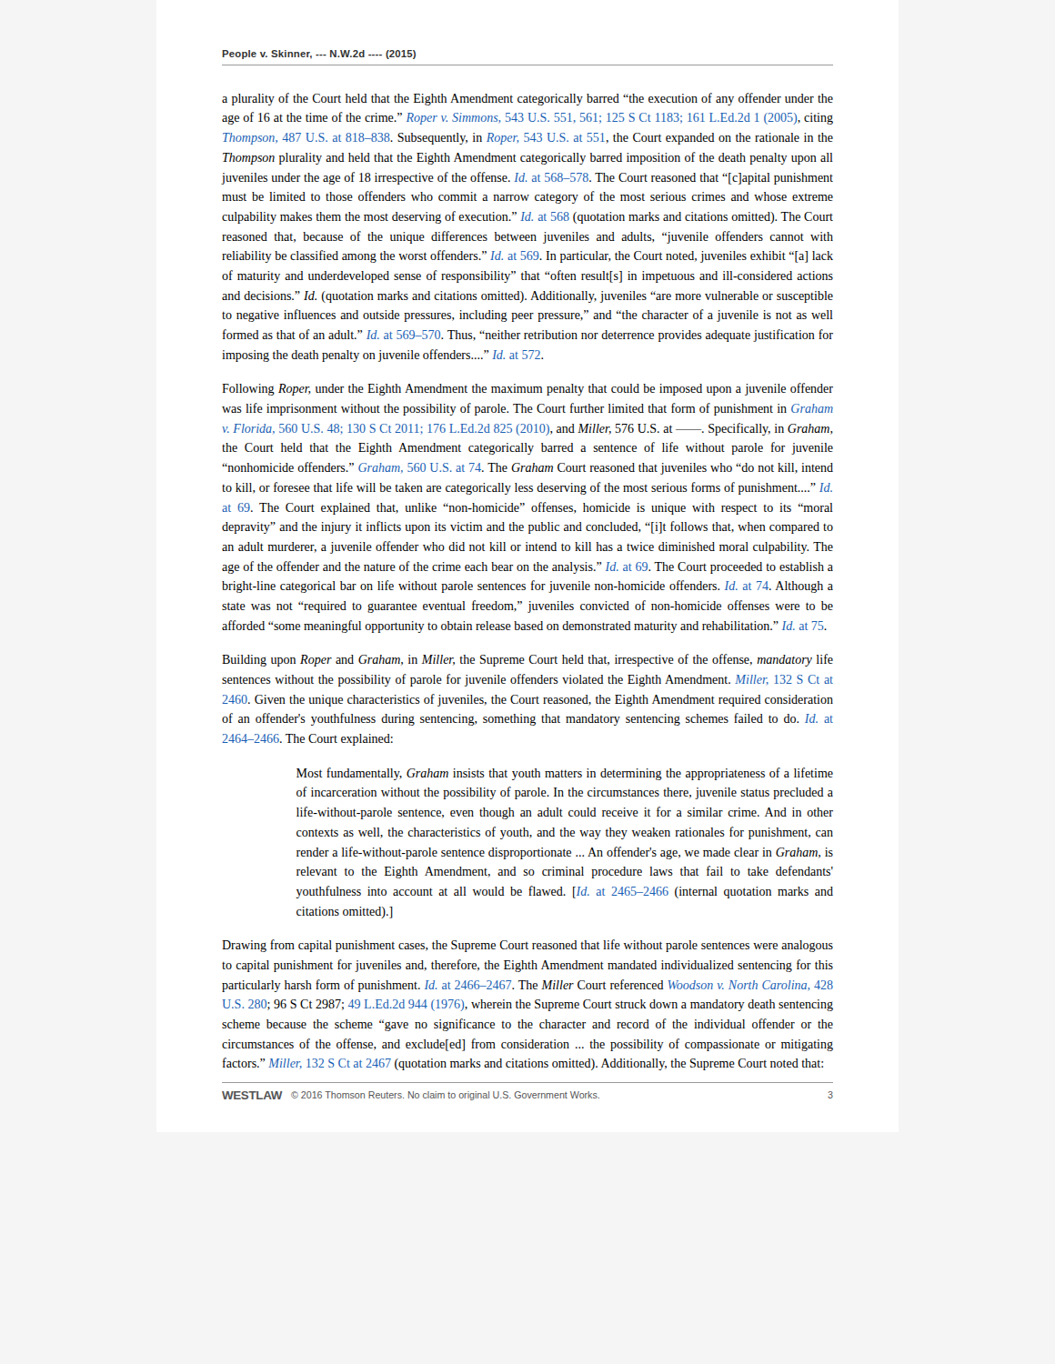People v. Skinner, --- N.W.2d ---- (2015)
a plurality of the Court held that the Eighth Amendment categorically barred “the execution of any offender under the age of 16 at the time of the crime.” Roper v. Simmons, 543 U.S. 551, 561; 125 S Ct 1183; 161 L.Ed.2d 1 (2005), citing Thompson, 487 U.S. at 818–838. Subsequently, in Roper, 543 U.S. at 551, the Court expanded on the rationale in the Thompson plurality and held that the Eighth Amendment categorically barred imposition of the death penalty upon all juveniles under the age of 18 irrespective of the offense. Id. at 568–578. The Court reasoned that “[c]apital punishment must be limited to those offenders who commit a narrow category of the most serious crimes and whose extreme culpability makes them the most deserving of execution.” Id. at 568 (quotation marks and citations omitted). The Court reasoned that, because of the unique differences between juveniles and adults, “juvenile offenders cannot with reliability be classified among the worst offenders.” Id. at 569. In particular, the Court noted, juveniles exhibit “[a] lack of maturity and underdeveloped sense of responsibility” that “often result[s] in impetuous and ill-considered actions and decisions.” Id. (quotation marks and citations omitted). Additionally, juveniles “are more vulnerable or susceptible to negative influences and outside pressures, including peer pressure,” and “the character of a juvenile is not as well formed as that of an adult.” Id. at 569–570. Thus, “neither retribution nor deterrence provides adequate justification for imposing the death penalty on juvenile offenders....” Id. at 572.
Following Roper, under the Eighth Amendment the maximum penalty that could be imposed upon a juvenile offender was life imprisonment without the possibility of parole. The Court further limited that form of punishment in Graham v. Florida, 560 U.S. 48; 130 S Ct 2011; 176 L.Ed.2d 825 (2010), and Miller, 576 U.S. at ——. Specifically, in Graham, the Court held that the Eighth Amendment categorically barred a sentence of life without parole for juvenile “nonhomicide offenders.” Graham, 560 U.S. at 74. The Graham Court reasoned that juveniles who “do not kill, intend to kill, or foresee that life will be taken are categorically less deserving of the most serious forms of punishment....” Id. at 69. The Court explained that, unlike “non-homicide” offenses, homicide is unique with respect to its “moral depravity” and the injury it inflicts upon its victim and the public and concluded, “[i]t follows that, when compared to an adult murderer, a juvenile offender who did not kill or intend to kill has a twice diminished moral culpability. The age of the offender and the nature of the crime each bear on the analysis.” Id. at 69. The Court proceeded to establish a bright-line categorical bar on life without parole sentences for juvenile non-homicide offenders. Id. at 74. Although a state was not “required to guarantee eventual freedom,” juveniles convicted of non-homicide offenses were to be afforded “some meaningful opportunity to obtain release based on demonstrated maturity and rehabilitation.” Id. at 75.
Building upon Roper and Graham, in Miller, the Supreme Court held that, irrespective of the offense, mandatory life sentences without the possibility of parole for juvenile offenders violated the Eighth Amendment. Miller, 132 S Ct at 2460. Given the unique characteristics of juveniles, the Court reasoned, the Eighth Amendment required consideration of an offender's youthfulness during sentencing, something that mandatory sentencing schemes failed to do. Id. at 2464–2466. The Court explained:
Most fundamentally, Graham insists that youth matters in determining the appropriateness of a lifetime of incarceration without the possibility of parole. In the circumstances there, juvenile status precluded a life-without-parole sentence, even though an adult could receive it for a similar crime. And in other contexts as well, the characteristics of youth, and the way they weaken rationales for punishment, can render a life-without-parole sentence disproportionate ... An offender's age, we made clear in Graham, is relevant to the Eighth Amendment, and so criminal procedure laws that fail to take defendants' youthfulness into account at all would be flawed. [Id. at 2465–2466 (internal quotation marks and citations omitted).]
Drawing from capital punishment cases, the Supreme Court reasoned that life without parole sentences were analogous to capital punishment for juveniles and, therefore, the Eighth Amendment mandated individualized sentencing for this particularly harsh form of punishment. Id. at 2466–2467. The Miller Court referenced Woodson v. North Carolina, 428 U.S. 280; 96 S Ct 2987; 49 L.Ed.2d 944 (1976), wherein the Supreme Court struck down a mandatory death sentencing scheme because the scheme “gave no significance to the character and record of the individual offender or the circumstances of the offense, and exclude[ed] from consideration ... the possibility of compassionate or mitigating factors.” Miller, 132 S Ct at 2467 (quotation marks and citations omitted). Additionally, the Supreme Court noted that:
WESTLAW © 2016 Thomson Reuters. No claim to original U.S. Government Works. 3